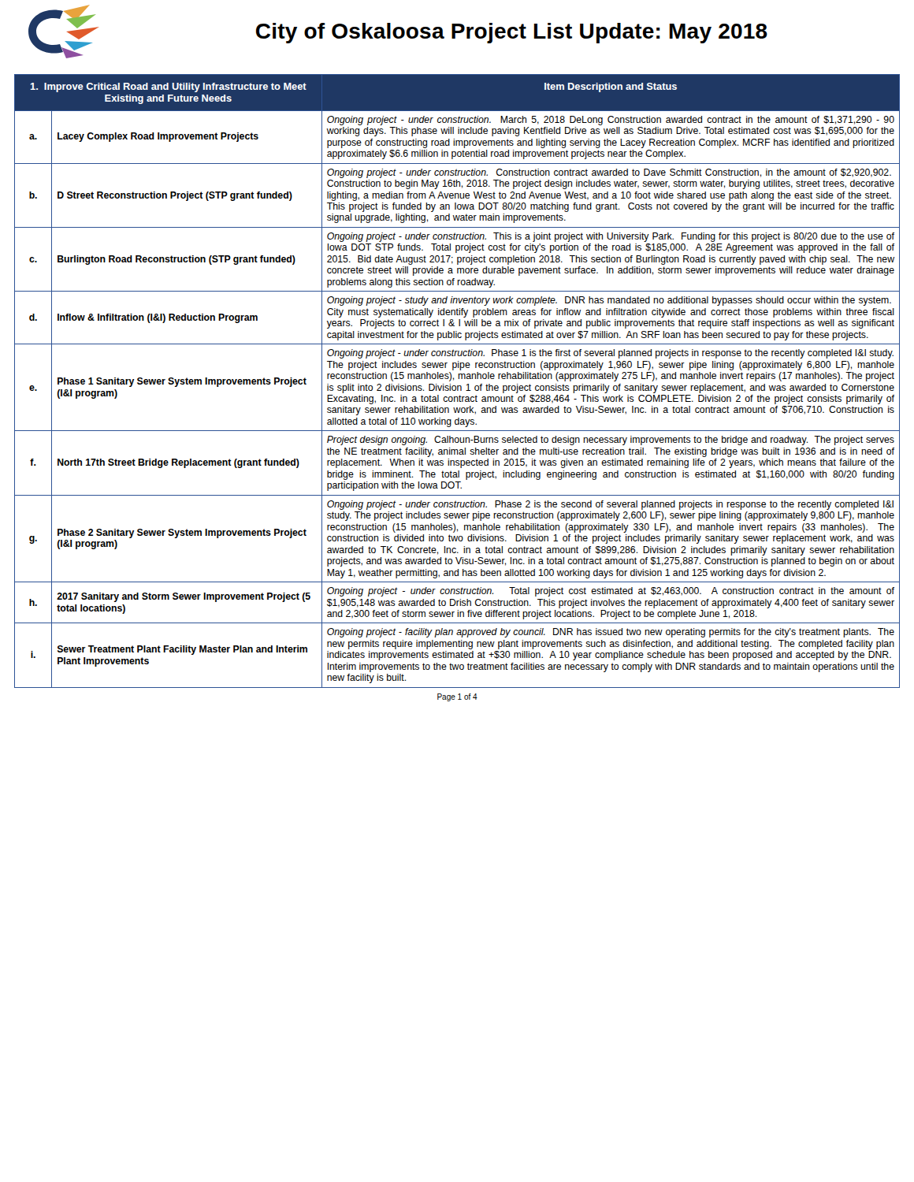City of Oskaloosa Project List Update: May 2018
| 1. Improve Critical Road and Utility Infrastructure to Meet Existing and Future Needs | Item Description and Status |
| --- | --- |
| a. | Lacey Complex Road Improvement Projects | Ongoing project - under construction. March 5, 2018 DeLong Construction awarded contract in the amount of $1,371,290 - 90 working days. This phase will include paving Kentfield Drive as well as Stadium Drive. Total estimated cost was $1,695,000 for the purpose of constructing road improvements and lighting serving the Lacey Recreation Complex. MCRF has identified and prioritized approximately $6.6 million in potential road improvement projects near the Complex. |
| b. | D Street Reconstruction Project (STP grant funded) | Ongoing project - under construction. Construction contract awarded to Dave Schmitt Construction, in the amount of $2,920,902. Construction to begin May 16th, 2018. The project design includes water, sewer, storm water, burying utilites, street trees, decorative lighting, a median from A Avenue West to 2nd Avenue West, and a 10 foot wide shared use path along the east side of the street. This project is funded by an Iowa DOT 80/20 matching fund grant. Costs not covered by the grant will be incurred for the traffic signal upgrade, lighting, and water main improvements. |
| c. | Burlington Road Reconstruction (STP grant funded) | Ongoing project - under construction. This is a joint project with University Park. Funding for this project is 80/20 due to the use of Iowa DOT STP funds. Total project cost for city's portion of the road is $185,000. A 28E Agreement was approved in the fall of 2015. Bid date August 2017; project completion 2018. This section of Burlington Road is currently paved with chip seal. The new concrete street will provide a more durable pavement surface. In addition, storm sewer improvements will reduce water drainage problems along this section of roadway. |
| d. | Inflow & Infiltration (I&I) Reduction Program | Ongoing project - study and inventory work complete. DNR has mandated no additional bypasses should occur within the system. City must systematically identify problem areas for inflow and infiltration citywide and correct those problems within three fiscal years. Projects to correct I & I will be a mix of private and public improvements that require staff inspections as well as significant capital investment for the public projects estimated at over $7 million. An SRF loan has been secured to pay for these projects. |
| e. | Phase 1 Sanitary Sewer System Improvements Project (I&I program) | Ongoing project - under construction. Phase 1 is the first of several planned projects in response to the recently completed I&I study. The project includes sewer pipe reconstruction (approximately 1,960 LF), sewer pipe lining (approximately 6,800 LF), manhole reconstruction (15 manholes), manhole rehabilitation (approximately 275 LF), and manhole invert repairs (17 manholes). The project is split into 2 divisions. Division 1 of the project consists primarily of sanitary sewer replacement, and was awarded to Cornerstone Excavating, Inc. in a total contract amount of $288,464 - This work is COMPLETE. Division 2 of the project consists primarily of sanitary sewer rehabilitation work, and was awarded to Visu-Sewer, Inc. in a total contract amount of $706,710. Construction is allotted a total of 110 working days. |
| f. | North 17th Street Bridge Replacement (grant funded) | Project design ongoing. Calhoun-Burns selected to design necessary improvements to the bridge and roadway. The project serves the NE treatment facility, animal shelter and the multi-use recreation trail. The existing bridge was built in 1936 and is in need of replacement. When it was inspected in 2015, it was given an estimated remaining life of 2 years, which means that failure of the bridge is imminent. The total project, including engineering and construction is estimated at $1,160,000 with 80/20 funding participation with the Iowa DOT. |
| g. | Phase 2 Sanitary Sewer System Improvements Project (I&I program) | Ongoing project - under construction. Phase 2 is the second of several planned projects in response to the recently completed I&I study. The project includes sewer pipe reconstruction (approximately 2,600 LF), sewer pipe lining (approximately 9,800 LF), manhole reconstruction (15 manholes), manhole rehabilitation (approximately 330 LF), and manhole invert repairs (33 manholes). The construction is divided into two divisions. Division 1 of the project includes primarily sanitary sewer replacement work, and was awarded to TK Concrete, Inc. in a total contract amount of $899,286. Division 2 includes primarily sanitary sewer rehabilitation projects, and was awarded to Visu-Sewer, Inc. in a total contract amount of $1,275,887. Construction is planned to begin on or about May 1, weather permitting, and has been allotted 100 working days for division 1 and 125 working days for division 2. |
| h. | 2017 Sanitary and Storm Sewer Improvement Project (5 total locations) | Ongoing project - under construction. Total project cost estimated at $2,463,000. A construction contract in the amount of $1,905,148 was awarded to Drish Construction. This project involves the replacement of approximately 4,400 feet of sanitary sewer and 2,300 feet of storm sewer in five different project locations. Project to be complete June 1, 2018. |
| i. | Sewer Treatment Plant Facility Master Plan and Interim Plant Improvements | Ongoing project - facility plan approved by council. DNR has issued two new operating permits for the city's treatment plants. The new permits require implementing new plant improvements such as disinfection, and additional testing. The completed facility plan indicates improvements estimated at +$30 million. A 10 year compliance schedule has been proposed and accepted by the DNR. Interim improvements to the two treatment facilities are necessary to comply with DNR standards and to maintain operations until the new facility is built. |
Page 1 of 4